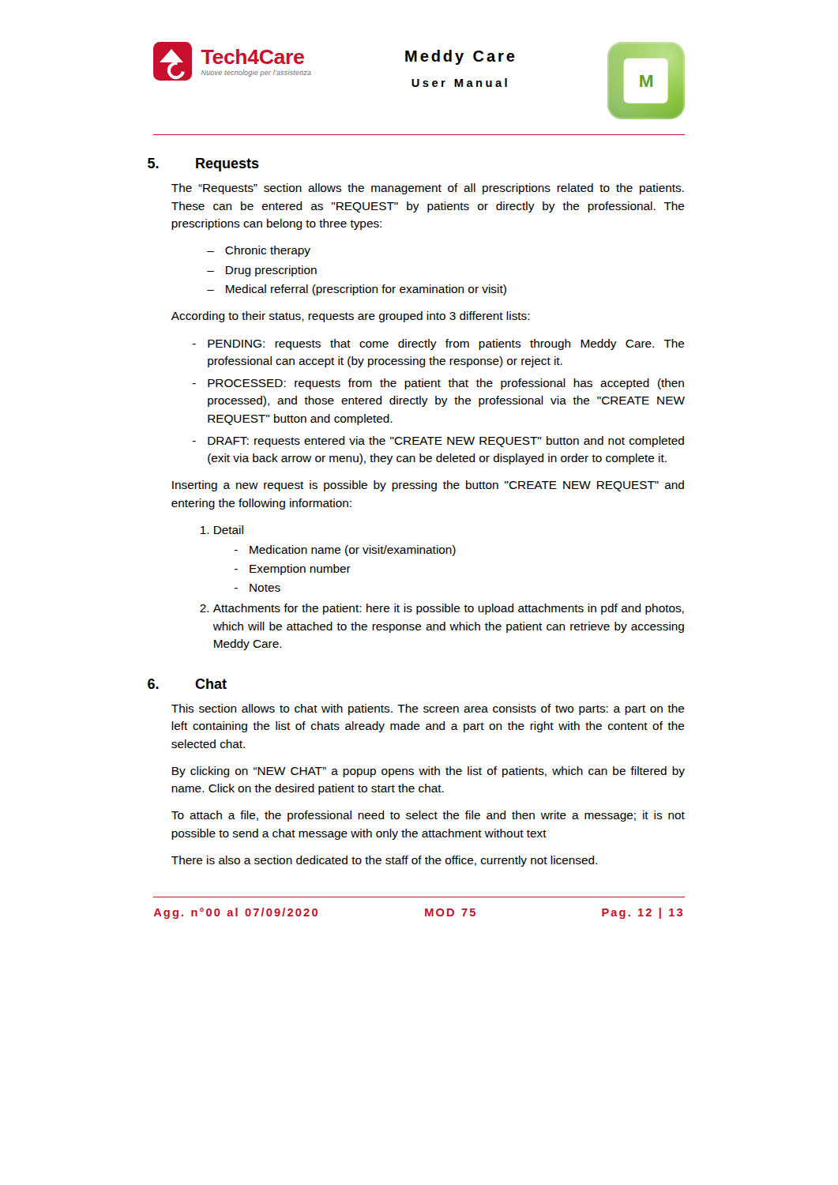Tech4 Care
Nuove tecnologie per l'assistenza
Meddy Care
User Manual
M
5. Requests
The “Requests” section allows the management of all prescriptions related to the patients. These can be entered as "REQUEST" by patients or directly by the professional. The prescriptions can belong to three types:
Chronic therapy
Drug prescription
Medical referral (prescription for examination or visit)
According to their status, requests are grouped into 3 different lists:
PENDING: requests that come directly from patients through Meddy Care. The professional can accept it (by processing the response) or reject it.
PROCESSED: requests from the patient that the professional has accepted (then processed), and those entered directly by the professional via the "CREATE NEW REQUEST" button and completed.
DRAFT: requests entered via the "CREATE NEW REQUEST" button and not completed (exit via back arrow or menu), they can be deleted or displayed in order to complete it.
Inserting a new request is possible by pressing the button "CREATE NEW REQUEST" and entering the following information:
Detail
Medication name (or visit/examination)
Exemption number
Notes
Attachments for the patient: here it is possible to upload attachments in pdf and photos, which will be attached to the response and which the patient can retrieve by accessing Meddy Care.
6. Chat
This section allows to chat with patients. The screen area consists of two parts: a part on the left containing the list of chats already made and a part on the right with the content of the selected chat.
By clicking on “NEW CHAT” a popup opens with the list of patients, which can be filtered by name. Click on the desired patient to start the chat.
To attach a file, the professional need to select the file and then write a message; it is not possible to send a chat message with only the attachment without text
There is also a section dedicated to the staff of the office, currently not licensed.
Agg. n°00 al 07/09/2020
MOD 75
Pag. 12 | 13